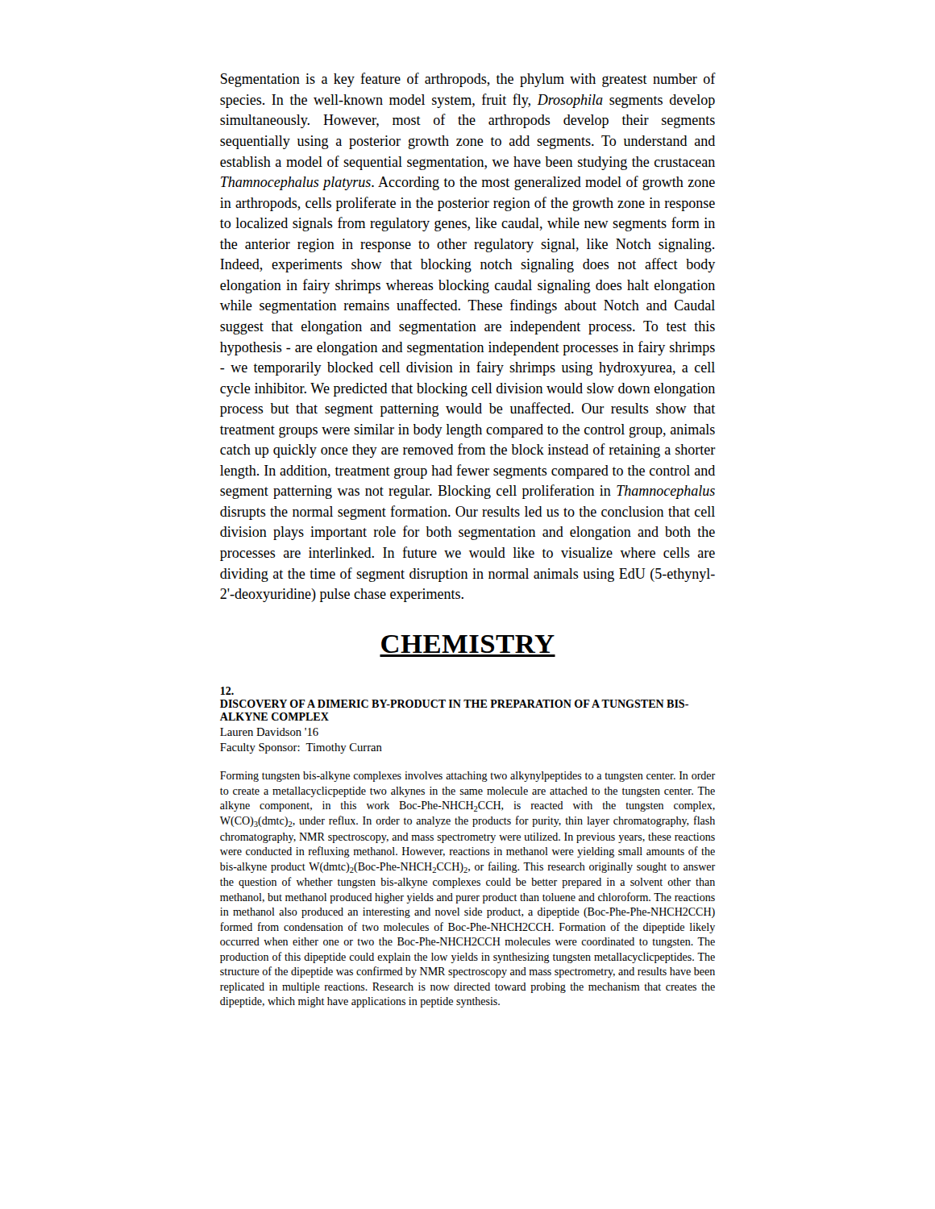Segmentation is a key feature of arthropods, the phylum with greatest number of species. In the well-known model system, fruit fly, Drosophila segments develop simultaneously. However, most of the arthropods develop their segments sequentially using a posterior growth zone to add segments. To understand and establish a model of sequential segmentation, we have been studying the crustacean Thamnocephalus platyrus. According to the most generalized model of growth zone in arthropods, cells proliferate in the posterior region of the growth zone in response to localized signals from regulatory genes, like caudal, while new segments form in the anterior region in response to other regulatory signal, like Notch signaling. Indeed, experiments show that blocking notch signaling does not affect body elongation in fairy shrimps whereas blocking caudal signaling does halt elongation while segmentation remains unaffected. These findings about Notch and Caudal suggest that elongation and segmentation are independent process. To test this hypothesis - are elongation and segmentation independent processes in fairy shrimps - we temporarily blocked cell division in fairy shrimps using hydroxyurea, a cell cycle inhibitor. We predicted that blocking cell division would slow down elongation process but that segment patterning would be unaffected. Our results show that treatment groups were similar in body length compared to the control group, animals catch up quickly once they are removed from the block instead of retaining a shorter length. In addition, treatment group had fewer segments compared to the control and segment patterning was not regular. Blocking cell proliferation in Thamnocephalus disrupts the normal segment formation. Our results led us to the conclusion that cell division plays important role for both segmentation and elongation and both the processes are interlinked. In future we would like to visualize where cells are dividing at the time of segment disruption in normal animals using EdU (5-ethynyl-2'-deoxyuridine) pulse chase experiments.
CHEMISTRY
12.
DISCOVERY OF A DIMERIC BY-PRODUCT IN THE PREPARATION OF A TUNGSTEN BIS-ALKYNE COMPLEX
Lauren Davidson '16
Faculty Sponsor: Timothy Curran
Forming tungsten bis-alkyne complexes involves attaching two alkynylpeptides to a tungsten center. In order to create a metallacyclicpeptide two alkynes in the same molecule are attached to the tungsten center. The alkyne component, in this work Boc-Phe-NHCH2CCH, is reacted with the tungsten complex, W(CO)3(dmtc)2, under reflux. In order to analyze the products for purity, thin layer chromatography, flash chromatography, NMR spectroscopy, and mass spectrometry were utilized. In previous years, these reactions were conducted in refluxing methanol. However, reactions in methanol were yielding small amounts of the bis-alkyne product W(dmtc)2(Boc-Phe-NHCH2CCH)2, or failing. This research originally sought to answer the question of whether tungsten bis-alkyne complexes could be better prepared in a solvent other than methanol, but methanol produced higher yields and purer product than toluene and chloroform. The reactions in methanol also produced an interesting and novel side product, a dipeptide (Boc-Phe-Phe-NHCH2CCH) formed from condensation of two molecules of Boc-Phe-NHCH2CCH. Formation of the dipeptide likely occurred when either one or two the Boc-Phe-NHCH2CCH molecules were coordinated to tungsten. The production of this dipeptide could explain the low yields in synthesizing tungsten metallacyclicpeptides. The structure of the dipeptide was confirmed by NMR spectroscopy and mass spectrometry, and results have been replicated in multiple reactions. Research is now directed toward probing the mechanism that creates the dipeptide, which might have applications in peptide synthesis.